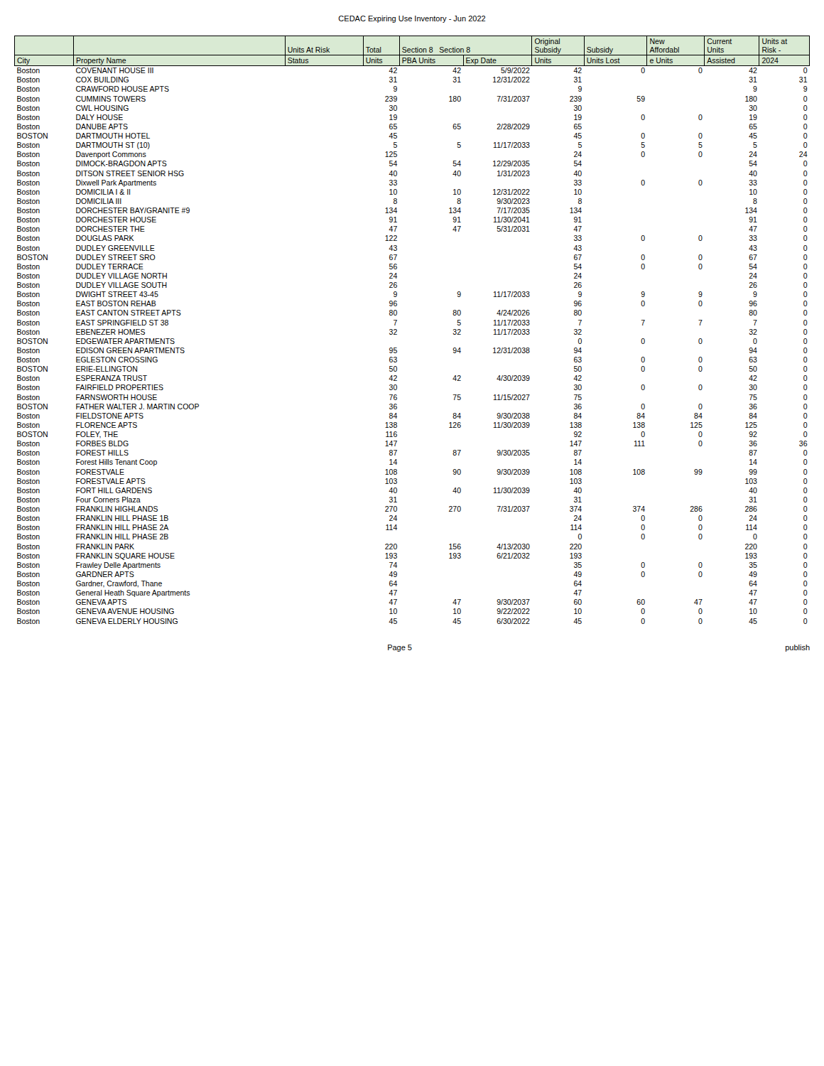CEDAC Expiring Use Inventory - Jun 2022
| | | Units At Risk | Total | Section 8 Section 8 | Original Subsidy | Subsidy | New Affordabl | Current Units | Units at Risk - |
| --- | --- | --- | --- | --- | --- | --- | --- | --- | --- |
| City | Property Name | Status | Units | PBA Units | Exp Date | Units | Units Lost | e Units | Assisted | 2024 |
| Boston | COVENANT HOUSE III | | 42 | 42 | 5/9/2022 | 42 | 0 | 0 | 42 | 0 |
| Boston | COX BUILDING | | 31 | 31 | 12/31/2022 | 31 | | | 31 | 31 |
| Boston | CRAWFORD HOUSE APTS | | 9 | | | 9 | | | 9 | 9 |
| Boston | CUMMINS TOWERS | | 239 | 180 | 7/31/2037 | 239 | 59 | | 180 | 0 |
| Boston | CWL HOUSING | | 30 | | | 30 | | | 30 | 0 |
| Boston | DALY HOUSE | | 19 | | | 19 | 0 | 0 | 19 | 0 |
| Boston | DANUBE APTS | | 65 | 65 | 2/28/2029 | 65 | | | 65 | 0 |
| BOSTON | DARTMOUTH HOTEL | | 45 | | | 45 | 0 | 0 | 45 | 0 |
| Boston | DARTMOUTH ST (10) | | 5 | 5 | 11/17/2033 | 5 | 5 | 5 | 5 | 0 |
| Boston | Davenport Commons | | 125 | | | 24 | 0 | 0 | 24 | 24 |
| Boston | DIMOCK-BRAGDON APTS | | 54 | 54 | 12/29/2035 | 54 | | | 54 | 0 |
| Boston | DITSON STREET SENIOR HSG | | 40 | 40 | 1/31/2023 | 40 | | | 40 | 0 |
| Boston | Dixwell Park Apartments | | 33 | | | 33 | 0 | 0 | 33 | 0 |
| Boston | DOMICILIA I & II | | 10 | 10 | 12/31/2022 | 10 | | | 10 | 0 |
| Boston | DOMICILIA III | | 8 | 8 | 9/30/2023 | 8 | | | 8 | 0 |
| Boston | DORCHESTER BAY/GRANITE #9 | | 134 | 134 | 7/17/2035 | 134 | | | 134 | 0 |
| Boston | DORCHESTER HOUSE | | 91 | 91 | 11/30/2041 | 91 | | | 91 | 0 |
| Boston | DORCHESTER THE | | 47 | 47 | 5/31/2031 | 47 | | | 47 | 0 |
| Boston | DOUGLAS PARK | | 122 | | | 33 | 0 | 0 | 33 | 0 |
| Boston | DUDLEY GREENVILLE | | 43 | | | 43 | | | 43 | 0 |
| BOSTON | DUDLEY STREET SRO | | 67 | | | 67 | 0 | 0 | 67 | 0 |
| Boston | DUDLEY TERRACE | | 56 | | | 54 | 0 | 0 | 54 | 0 |
| Boston | DUDLEY VILLAGE NORTH | | 24 | | | 24 | | | 24 | 0 |
| Boston | DUDLEY VILLAGE SOUTH | | 26 | | | 26 | | | 26 | 0 |
| Boston | DWIGHT STREET 43-45 | | 9 | 9 | 11/17/2033 | 9 | 9 | 9 | 9 | 0 |
| Boston | EAST BOSTON REHAB | | 96 | | | 96 | 0 | 0 | 96 | 0 |
| Boston | EAST CANTON STREET APTS | | 80 | 80 | 4/24/2026 | 80 | | | 80 | 0 |
| Boston | EAST SPRINGFIELD ST 38 | | 7 | 5 | 11/17/2033 | 7 | 7 | 7 | 7 | 0 |
| Boston | EBENEZER HOMES | | 32 | 32 | 11/17/2033 | 32 | | | 32 | 0 |
| BOSTON | EDGEWATER APARTMENTS | | | | | 0 | 0 | 0 | 0 | 0 |
| Boston | EDISON GREEN APARTMENTS | | 95 | 94 | 12/31/2038 | 94 | | | 94 | 0 |
| Boston | EGLESTON CROSSING | | 63 | | | 63 | 0 | 0 | 63 | 0 |
| BOSTON | ERIE-ELLINGTON | | 50 | | | 50 | 0 | 0 | 50 | 0 |
| Boston | ESPERANZA TRUST | | 42 | 42 | 4/30/2039 | 42 | | | 42 | 0 |
| Boston | FAIRFIELD PROPERTIES | | 30 | | | 30 | 0 | 0 | 30 | 0 |
| Boston | FARNSWORTH HOUSE | | 76 | 75 | 11/15/2027 | 75 | | | 75 | 0 |
| BOSTON | FATHER WALTER J. MARTIN COOP | | 36 | | | 36 | 0 | 0 | 36 | 0 |
| Boston | FIELDSTONE APTS | | 84 | 84 | 9/30/2038 | 84 | 84 | 84 | 84 | 0 |
| Boston | FLORENCE APTS | | 138 | 126 | 11/30/2039 | 138 | 138 | 125 | 125 | 0 |
| BOSTON | FOLEY, THE | | 116 | | | 92 | 0 | 0 | 92 | 0 |
| Boston | FORBES BLDG | | 147 | | | 147 | 111 | 0 | 36 | 36 |
| Boston | FOREST HILLS | | 87 | 87 | 9/30/2035 | 87 | | | 87 | 0 |
| Boston | Forest Hills Tenant Coop | | 14 | | | 14 | | | 14 | 0 |
| Boston | FORESTVALE | | 108 | 90 | 9/30/2039 | 108 | 108 | 99 | 99 | 0 |
| Boston | FORESTVALE APTS | | 103 | | | 103 | | | 103 | 0 |
| Boston | FORT HILL GARDENS | | 40 | 40 | 11/30/2039 | 40 | | | 40 | 0 |
| Boston | Four Corners Plaza | | 31 | | | 31 | | | 31 | 0 |
| Boston | FRANKLIN HIGHLANDS | | 270 | 270 | 7/31/2037 | 374 | 374 | 286 | 286 | 0 |
| Boston | FRANKLIN HILL PHASE 1B | | 24 | | | 24 | 0 | 0 | 24 | 0 |
| Boston | FRANKLIN HILL PHASE 2A | | 114 | | | 114 | 0 | 0 | 114 | 0 |
| Boston | FRANKLIN HILL PHASE 2B | | | | | 0 | 0 | 0 | 0 | 0 |
| Boston | FRANKLIN PARK | | 220 | 156 | 4/13/2030 | 220 | | | 220 | 0 |
| Boston | FRANKLIN SQUARE HOUSE | | 193 | 193 | 6/21/2032 | 193 | | | 193 | 0 |
| Boston | Frawley Delle Apartments | | 74 | | | 35 | 0 | 0 | 35 | 0 |
| Boston | GARDNER APTS | | 49 | | | 49 | 0 | 0 | 49 | 0 |
| Boston | Gardner, Crawford, Thane | | 64 | | | 64 | | | 64 | 0 |
| Boston | General Heath Square Apartments | | 47 | | | 47 | | | 47 | 0 |
| Boston | GENEVA APTS | | 47 | 47 | 9/30/2037 | 60 | 60 | 47 | 47 | 0 |
| Boston | GENEVA AVENUE HOUSING | | 10 | 10 | 9/22/2022 | 10 | 0 | 0 | 10 | 0 |
| Boston | GENEVA ELDERLY HOUSING | | 45 | 45 | 6/30/2022 | 45 | 0 | 0 | 45 | 0 |
Page 5
publish